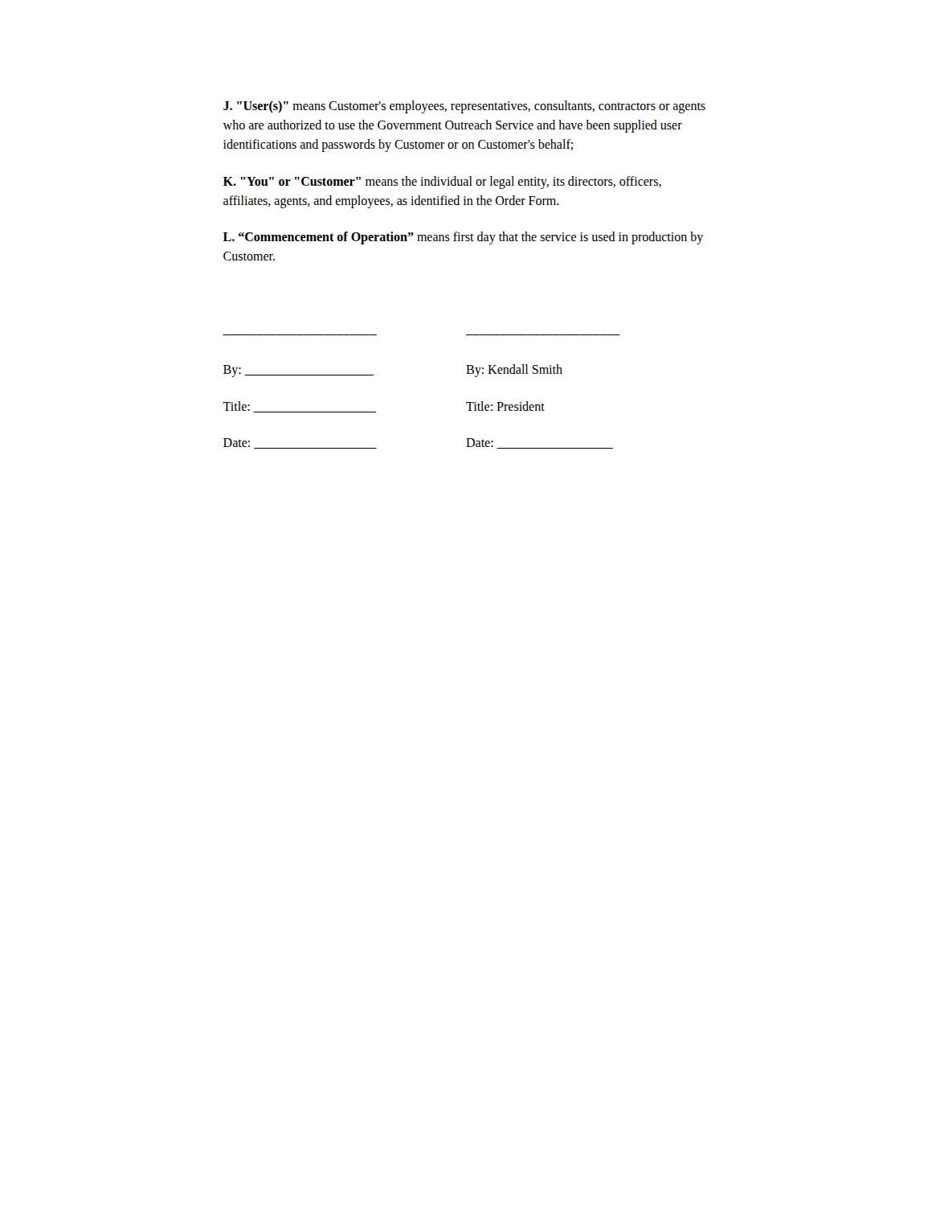J. "User(s)" means Customer's employees, representatives, consultants, contractors or agents who are authorized to use the Government Outreach Service and have been supplied user identifications and passwords by Customer or on Customer's behalf;
K. "You" or "Customer" means the individual or legal entity, its directors, officers, affiliates, agents, and employees, as identified in the Order Form.
L. “Commencement of Operation” means first day that the service is used in production by Customer.
| _______________________ By: ____________________ Title: ___________________ Date: ___________________ | _______________________ By: Kendall Smith Title: President Date: __________________ |